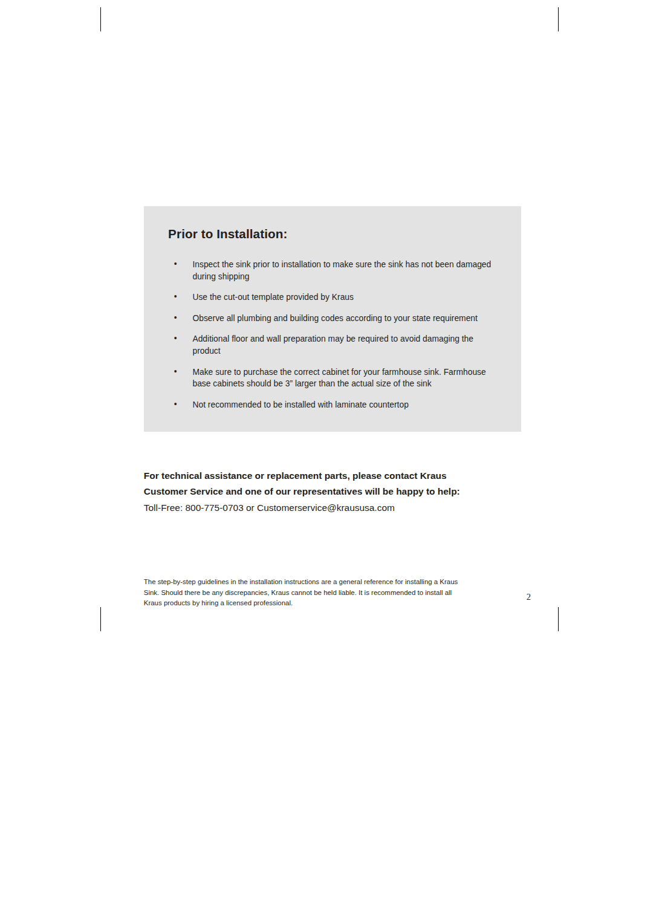Prior to Installation:
Inspect the sink prior to installation to make sure the sink has not been damaged during shipping
Use the cut-out template provided by Kraus
Observe all plumbing and building codes according to your state requirement
Additional floor and wall preparation may be required to avoid damaging the product
Make sure to purchase the correct cabinet for your farmhouse sink. Farmhouse base cabinets should be 3” larger than the actual size of the sink
Not recommended to be installed with laminate countertop
For technical assistance or replacement parts, please contact Kraus
Customer Service and one of our representatives will be happy to help:
Toll-Free: 800-775-0703 or Customerservice@kraususa.com
The step-by-step guidelines in the installation instructions are a general reference for installing a Kraus Sink. Should there be any discrepancies, Kraus cannot be held liable. It is recommended to install all Kraus products by hiring a licensed professional.
2